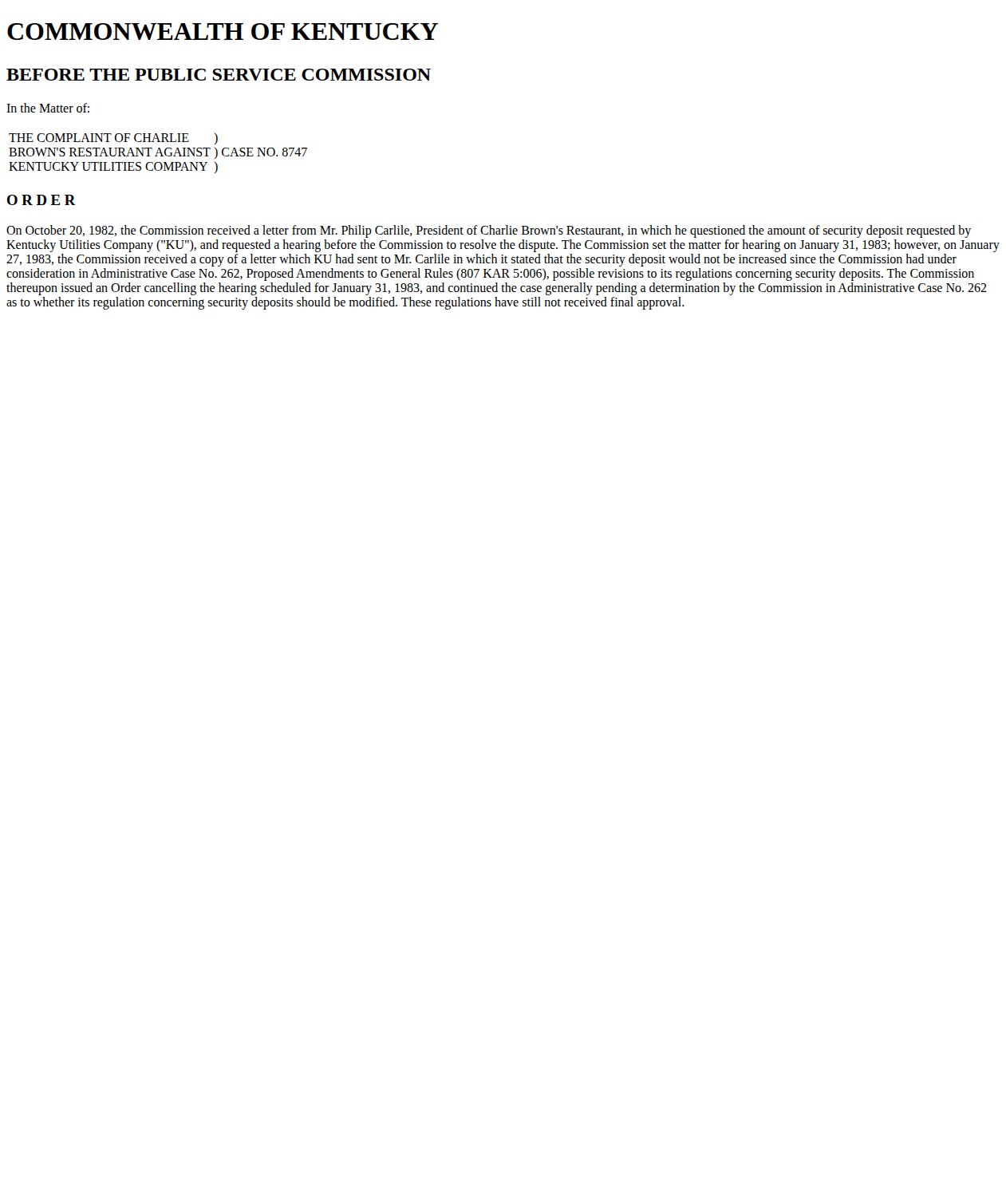COMMONWEALTH OF KENTUCKY
BEFORE THE PUBLIC SERVICE COMMISSION
In the Matter of:
| THE COMPLAINT OF CHARLIE BROWN'S RESTAURANT AGAINST KENTUCKY UTILITIES COMPANY | ) ) ) | CASE NO. 8747 |
O R D E R
On October 20, 1982, the Commission received a letter from Mr. Philip Carlile, President of Charlie Brown's Restaurant, in which he questioned the amount of security deposit requested by Kentucky Utilities Company ("KU"), and requested a hearing before the Commission to resolve the dispute. The Commission set the matter for hearing on January 31, 1983; however, on January 27, 1983, the Commission received a copy of a letter which KU had sent to Mr. Carlile in which it stated that the security deposit would not be increased since the Commission had under consideration in Administrative Case No. 262, Proposed Amendments to General Rules (807 KAR 5:006), possible revisions to its regulations concerning security deposits. The Commission thereupon issued an Order cancelling the hearing scheduled for January 31, 1983, and continued the case generally pending a determination by the Commission in Administrative Case No. 262 as to whether its regulation concerning security deposits should be modified. These regulations have still not received final approval.